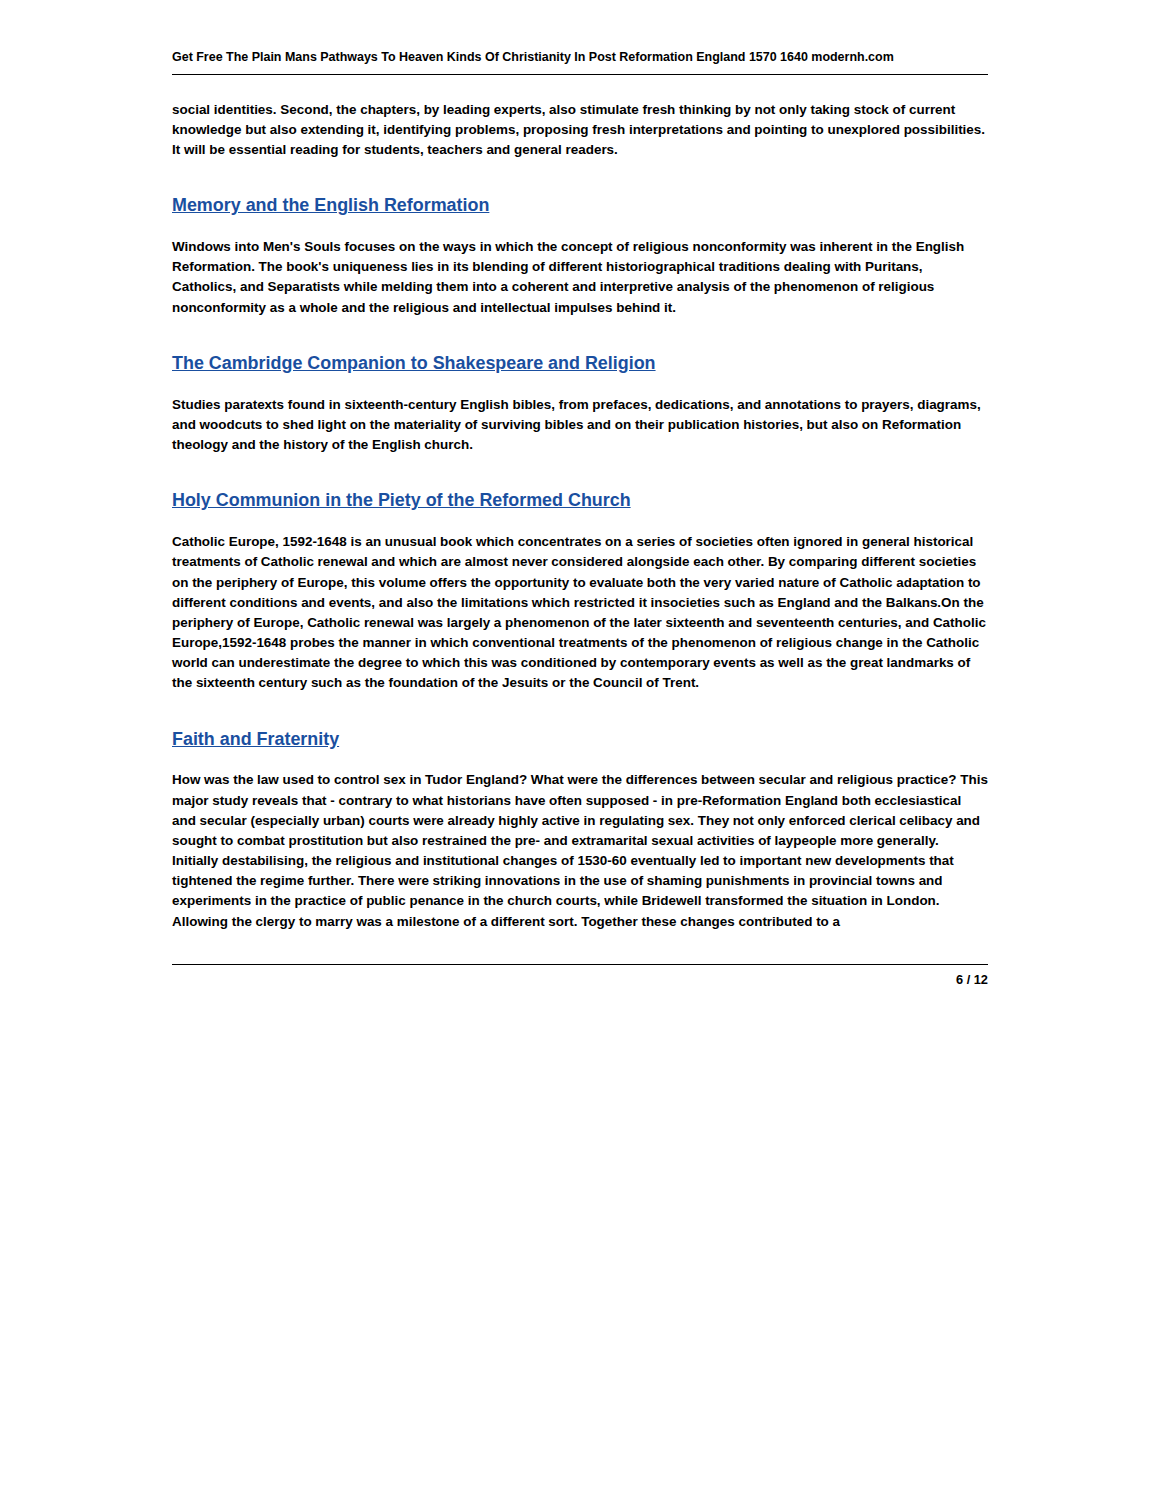Get Free The Plain Mans Pathways To Heaven Kinds Of Christianity In Post Reformation England 1570 1640 modernh.com
social identities. Second, the chapters, by leading experts, also stimulate fresh thinking by not only taking stock of current knowledge but also extending it, identifying problems, proposing fresh interpretations and pointing to unexplored possibilities. It will be essential reading for students, teachers and general readers.
Memory and the English Reformation
Windows into Men's Souls focuses on the ways in which the concept of religious nonconformity was inherent in the English Reformation. The book's uniqueness lies in its blending of different historiographical traditions dealing with Puritans, Catholics, and Separatists while melding them into a coherent and interpretive analysis of the phenomenon of religious nonconformity as a whole and the religious and intellectual impulses behind it.
The Cambridge Companion to Shakespeare and Religion
Studies paratexts found in sixteenth-century English bibles, from prefaces, dedications, and annotations to prayers, diagrams, and woodcuts to shed light on the materiality of surviving bibles and on their publication histories, but also on Reformation theology and the history of the English church.
Holy Communion in the Piety of the Reformed Church
Catholic Europe, 1592-1648 is an unusual book which concentrates on a series of societies often ignored in general historical treatments of Catholic renewal and which are almost never considered alongside each other. By comparing different societies on the periphery of Europe, this volume offers the opportunity to evaluate both the very varied nature of Catholic adaptation to different conditions and events, and also the limitations which restricted it insocieties such as England and the Balkans.On the periphery of Europe, Catholic renewal was largely a phenomenon of the later sixteenth and seventeenth centuries, and Catholic Europe,1592-1648 probes the manner in which conventional treatments of the phenomenon of religious change in the Catholic world can underestimate the degree to which this was conditioned by contemporary events as well as the great landmarks of the sixteenth century such as the foundation of the Jesuits or the Council of Trent.
Faith and Fraternity
How was the law used to control sex in Tudor England? What were the differences between secular and religious practice? This major study reveals that - contrary to what historians have often supposed - in pre-Reformation England both ecclesiastical and secular (especially urban) courts were already highly active in regulating sex. They not only enforced clerical celibacy and sought to combat prostitution but also restrained the pre- and extramarital sexual activities of laypeople more generally. Initially destabilising, the religious and institutional changes of 1530-60 eventually led to important new developments that tightened the regime further. There were striking innovations in the use of shaming punishments in provincial towns and experiments in the practice of public penance in the church courts, while Bridewell transformed the situation in London. Allowing the clergy to marry was a milestone of a different sort. Together these changes contributed to a
6 / 12